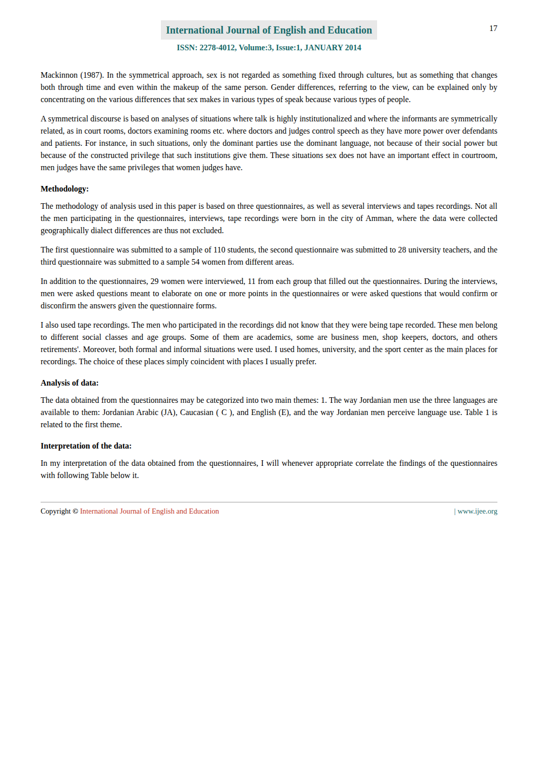17
International Journal of English and Education
ISSN: 2278-4012, Volume:3, Issue:1, JANUARY 2014
Mackinnon (1987). In the symmetrical approach, sex is not regarded as something fixed through cultures, but as something that changes both through time and even within the makeup of the same person. Gender differences, referring to the view, can be explained only by concentrating on the various differences that sex makes in various types of speak because various types of people.
A symmetrical discourse is based on analyses of situations where talk is highly institutionalized and where the informants are symmetrically related, as in court rooms, doctors examining rooms etc. where doctors and judges control speech as they have more power over defendants and patients. For instance, in such situations, only the dominant parties use the dominant language, not because of their social power but because of the constructed privilege that such institutions give them. These situations sex does not have an important effect in courtroom, men judges have the same privileges that women judges have.
Methodology:
The methodology of analysis used in this paper is based on three questionnaires, as well as several interviews and tapes recordings. Not all the men participating in the questionnaires, interviews, tape recordings were born in the city of Amman, where the data were collected geographically dialect differences are thus not excluded.
The first questionnaire was submitted to a sample of 110 students, the second questionnaire was submitted to 28 university teachers, and the third questionnaire was submitted to a sample 54 women from different areas.
In addition to the questionnaires, 29 women were interviewed, 11 from each group that filled out the questionnaires. During the interviews, men were asked questions meant to elaborate on one or more points in the questionnaires or were asked questions that would confirm or disconfirm the answers given the questionnaire forms.
I also used tape recordings. The men who participated in the recordings did not know that they were being tape recorded. These men belong to different social classes and age groups. Some of them are academics, some are business men, shop keepers, doctors, and others retirements'. Moreover, both formal and informal situations were used. I used homes, university, and the sport center as the main places for recordings. The choice of these places simply coincident with places I usually prefer.
Analysis of data:
The data obtained from the questionnaires may be categorized into two main themes: 1. The way Jordanian men use the three languages are available to them: Jordanian Arabic (JA), Caucasian ( C ), and English (E), and the way Jordanian men perceive language use. Table 1 is related to the first theme.
Interpretation of the data:
In my interpretation of the data obtained from the questionnaires, I will whenever appropriate correlate the findings of the questionnaires with following Table below it.
Copyright © International Journal of English and Education | www.ijee.org